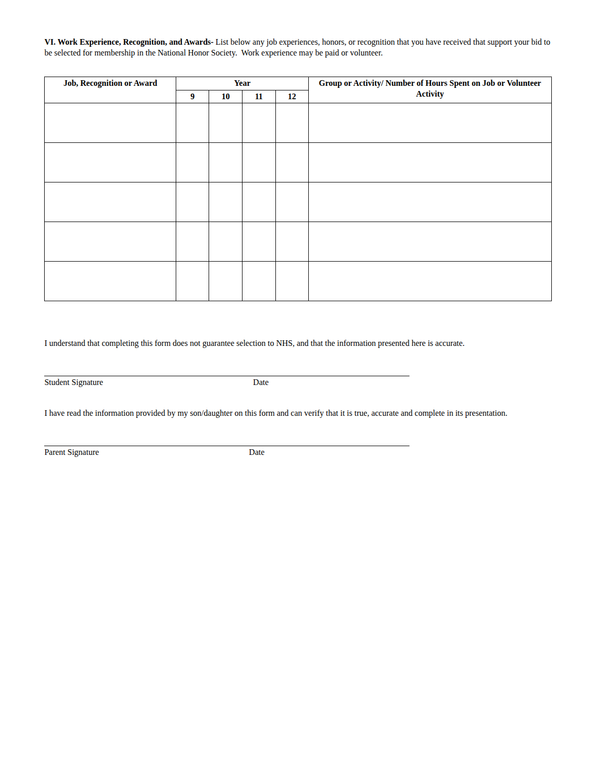VI. Work Experience, Recognition, and Awards- List below any job experiences, honors, or recognition that you have received that support your bid to be selected for membership in the National Honor Society. Work experience may be paid or volunteer.
| Job, Recognition or Award | Year | Group or Activity/ Number of Hours Spent on Job or Volunteer Activity |
| --- | --- | --- |
| 9 | 10 | 11 | 12 |
I understand that completing this form does not guarantee selection to NHS, and that the information presented here is accurate.
Student Signature Date
I have read the information provided by my son/daughter on this form and can verify that it is true, accurate and complete in its presentation.
Parent Signature Date